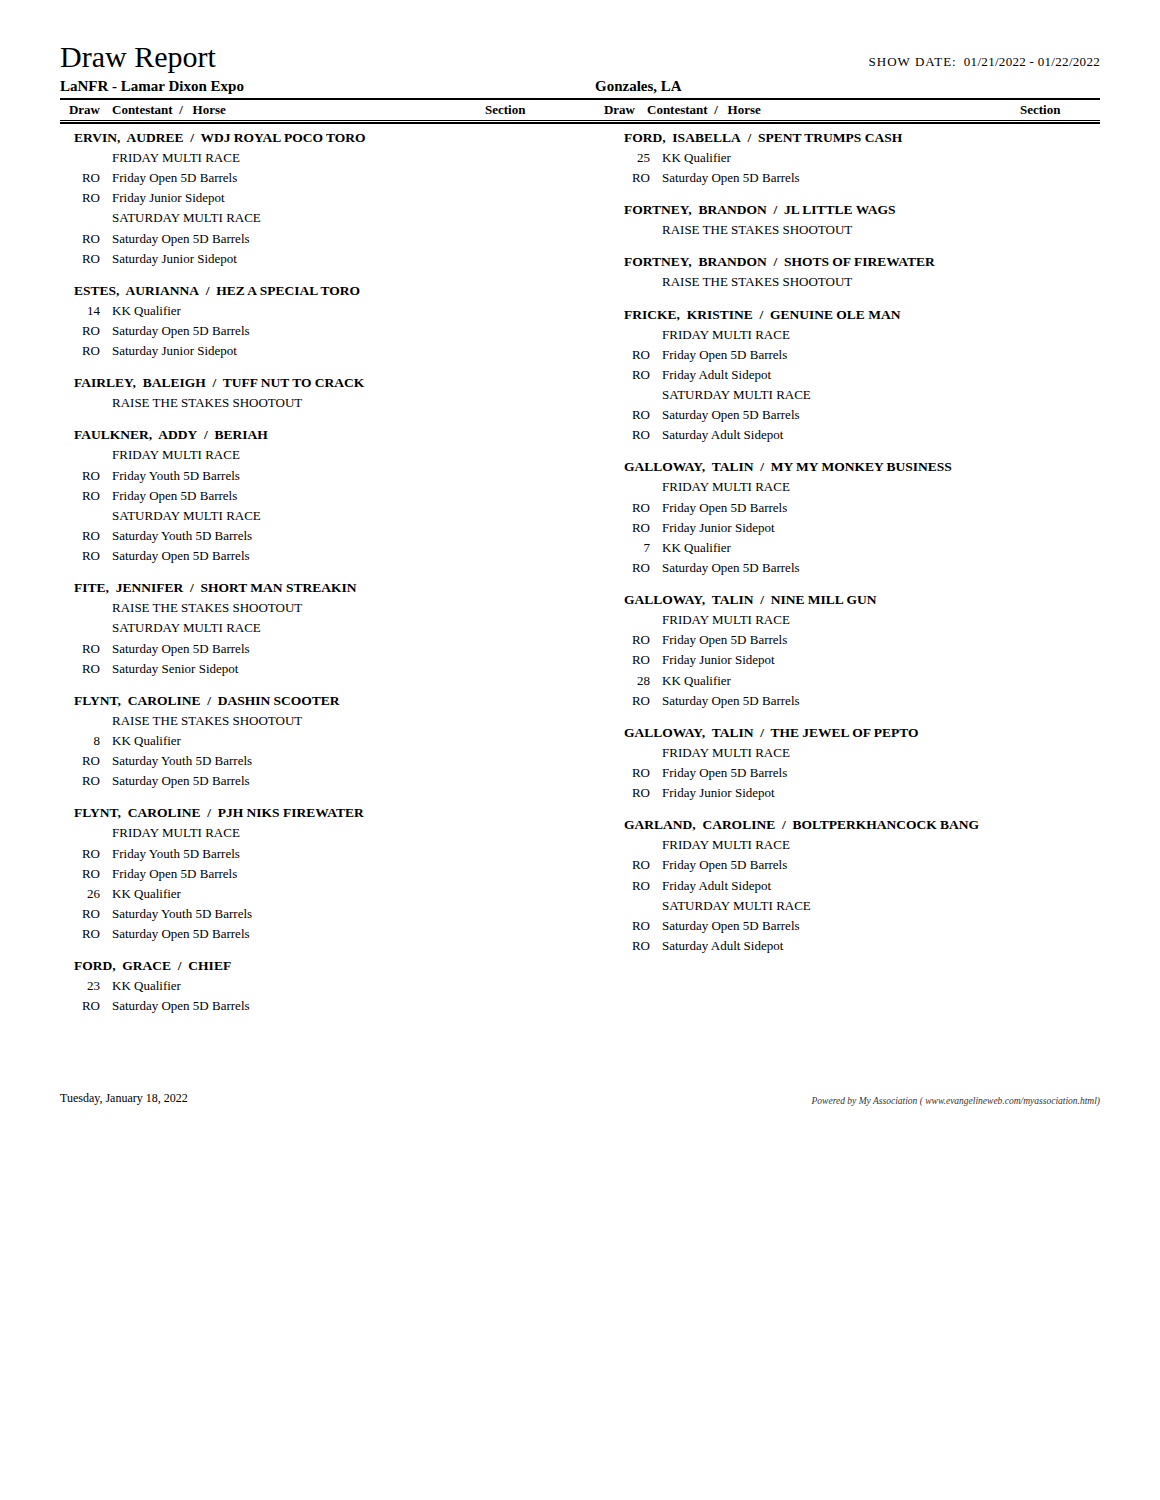Draw Report
SHOW DATE: 01/21/2022 - 01/22/2022
LaNFR - Lamar Dixon Expo
Gonzales, LA
Draw
Contestant / Horse
Section
Draw
Contestant / Horse
Section
ERVIN, AUDREE / WDJ ROYAL POCO TORO
FRIDAY MULTI RACE
RO
Friday Open 5D Barrels
RO
Friday Junior Sidepot
SATURDAY MULTI RACE
RO
Saturday Open 5D Barrels
RO
Saturday Junior Sidepot
ESTES, AURIANNA / HEZ A SPECIAL TORO
14
KK Qualifier
RO
Saturday Open 5D Barrels
RO
Saturday Junior Sidepot
FAIRLEY, BALEIGH / TUFF NUT TO CRACK
RAISE THE STAKES SHOOTOUT
FAULKNER, ADDY / BERIAH
FRIDAY MULTI RACE
RO
Friday Youth 5D Barrels
RO
Friday Open 5D Barrels
SATURDAY MULTI RACE
RO
Saturday Youth 5D Barrels
RO
Saturday Open 5D Barrels
FITE, JENNIFER / SHORT MAN STREAKIN
RAISE THE STAKES SHOOTOUT
SATURDAY MULTI RACE
RO
Saturday Open 5D Barrels
RO
Saturday Senior Sidepot
FLYNT, CAROLINE / DASHIN SCOOTER
RAISE THE STAKES SHOOTOUT
8
KK Qualifier
RO
Saturday Youth 5D Barrels
RO
Saturday Open 5D Barrels
FLYNT, CAROLINE / PJH NIKS FIREWATER
FRIDAY MULTI RACE
RO
Friday Youth 5D Barrels
RO
Friday Open 5D Barrels
26
KK Qualifier
RO
Saturday Youth 5D Barrels
RO
Saturday Open 5D Barrels
FORD, GRACE / CHIEF
23
KK Qualifier
RO
Saturday Open 5D Barrels
FORD, ISABELLA / SPENT TRUMPS CASH
25
KK Qualifier
RO
Saturday Open 5D Barrels
FORTNEY, BRANDON / JL LITTLE WAGS
RAISE THE STAKES SHOOTOUT
FORTNEY, BRANDON / SHOTS OF FIREWATER
RAISE THE STAKES SHOOTOUT
FRICKE, KRISTINE / GENUINE OLE MAN
FRIDAY MULTI RACE
RO
Friday Open 5D Barrels
RO
Friday Adult Sidepot
SATURDAY MULTI RACE
RO
Saturday Open 5D Barrels
RO
Saturday Adult Sidepot
GALLOWAY, TALIN / MY MY MONKEY BUSINESS
FRIDAY MULTI RACE
RO
Friday Open 5D Barrels
RO
Friday Junior Sidepot
7
KK Qualifier
RO
Saturday Open 5D Barrels
GALLOWAY, TALIN / NINE MILL GUN
FRIDAY MULTI RACE
RO
Friday Open 5D Barrels
RO
Friday Junior Sidepot
28
KK Qualifier
RO
Saturday Open 5D Barrels
GALLOWAY, TALIN / THE JEWEL OF PEPTO
FRIDAY MULTI RACE
RO
Friday Open 5D Barrels
RO
Friday Junior Sidepot
GARLAND, CAROLINE / BOLTPERKHANCOCK BANG
FRIDAY MULTI RACE
RO
Friday Open 5D Barrels
RO
Friday Adult Sidepot
SATURDAY MULTI RACE
RO
Saturday Open 5D Barrels
RO
Saturday Adult Sidepot
Tuesday, January 18, 2022
Powered by My Association ( www.evangelineweb.com/myassociation.html)